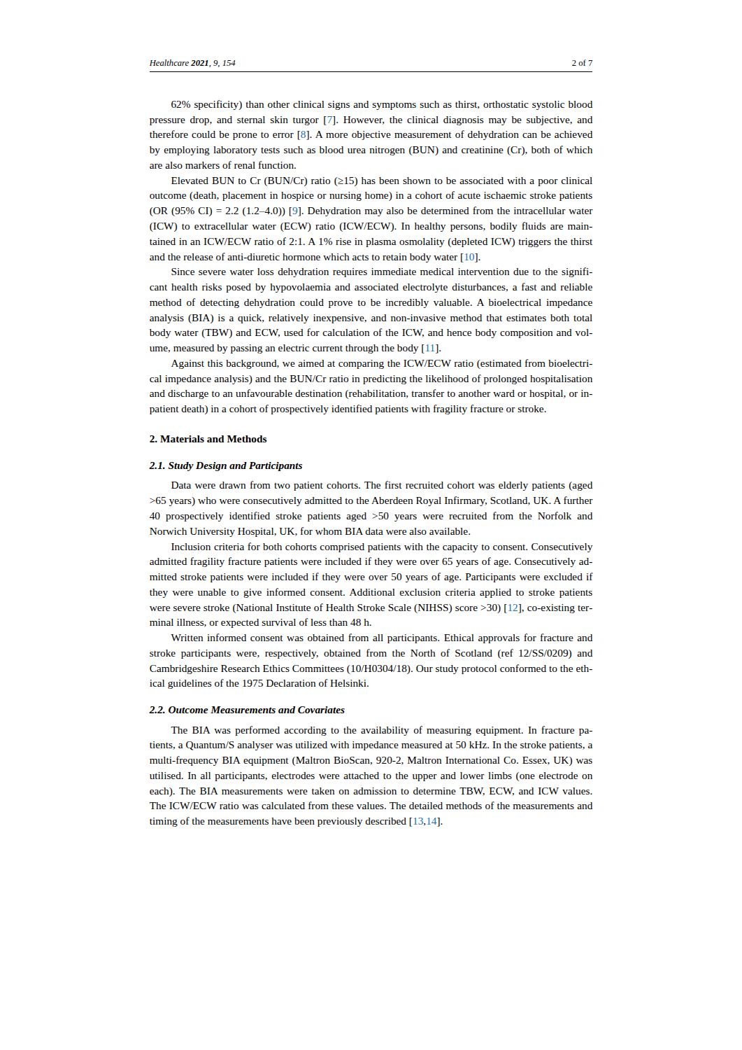Healthcare 2021, 9, 154 2 of 7
62% specificity) than other clinical signs and symptoms such as thirst, orthostatic systolic blood pressure drop, and sternal skin turgor [7]. However, the clinical diagnosis may be subjective, and therefore could be prone to error [8]. A more objective measurement of dehydration can be achieved by employing laboratory tests such as blood urea nitrogen (BUN) and creatinine (Cr), both of which are also markers of renal function.
Elevated BUN to Cr (BUN/Cr) ratio (≥15) has been shown to be associated with a poor clinical outcome (death, placement in hospice or nursing home) in a cohort of acute ischaemic stroke patients (OR (95% CI) = 2.2 (1.2–4.0)) [9]. Dehydration may also be determined from the intracellular water (ICW) to extracellular water (ECW) ratio (ICW/ECW). In healthy persons, bodily fluids are maintained in an ICW/ECW ratio of 2:1. A 1% rise in plasma osmolality (depleted ICW) triggers the thirst and the release of anti-diuretic hormone which acts to retain body water [10].
Since severe water loss dehydration requires immediate medical intervention due to the significant health risks posed by hypovolaemia and associated electrolyte disturbances, a fast and reliable method of detecting dehydration could prove to be incredibly valuable. A bioelectrical impedance analysis (BIA) is a quick, relatively inexpensive, and non-invasive method that estimates both total body water (TBW) and ECW, used for calculation of the ICW, and hence body composition and volume, measured by passing an electric current through the body [11].
Against this background, we aimed at comparing the ICW/ECW ratio (estimated from bioelectrical impedance analysis) and the BUN/Cr ratio in predicting the likelihood of prolonged hospitalisation and discharge to an unfavourable destination (rehabilitation, transfer to another ward or hospital, or in-patient death) in a cohort of prospectively identified patients with fragility fracture or stroke.
2. Materials and Methods
2.1. Study Design and Participants
Data were drawn from two patient cohorts. The first recruited cohort was elderly patients (aged >65 years) who were consecutively admitted to the Aberdeen Royal Infirmary, Scotland, UK. A further 40 prospectively identified stroke patients aged >50 years were recruited from the Norfolk and Norwich University Hospital, UK, for whom BIA data were also available.
Inclusion criteria for both cohorts comprised patients with the capacity to consent. Consecutively admitted fragility fracture patients were included if they were over 65 years of age. Consecutively admitted stroke patients were included if they were over 50 years of age. Participants were excluded if they were unable to give informed consent. Additional exclusion criteria applied to stroke patients were severe stroke (National Institute of Health Stroke Scale (NIHSS) score >30) [12], co-existing terminal illness, or expected survival of less than 48 h.
Written informed consent was obtained from all participants. Ethical approvals for fracture and stroke participants were, respectively, obtained from the North of Scotland (ref 12/SS/0209) and Cambridgeshire Research Ethics Committees (10/H0304/18). Our study protocol conformed to the ethical guidelines of the 1975 Declaration of Helsinki.
2.2. Outcome Measurements and Covariates
The BIA was performed according to the availability of measuring equipment. In fracture patients, a Quantum/S analyser was utilized with impedance measured at 50 kHz. In the stroke patients, a multi-frequency BIA equipment (Maltron BioScan, 920-2, Maltron International Co. Essex, UK) was utilised. In all participants, electrodes were attached to the upper and lower limbs (one electrode on each). The BIA measurements were taken on admission to determine TBW, ECW, and ICW values. The ICW/ECW ratio was calculated from these values. The detailed methods of the measurements and timing of the measurements have been previously described [13,14].